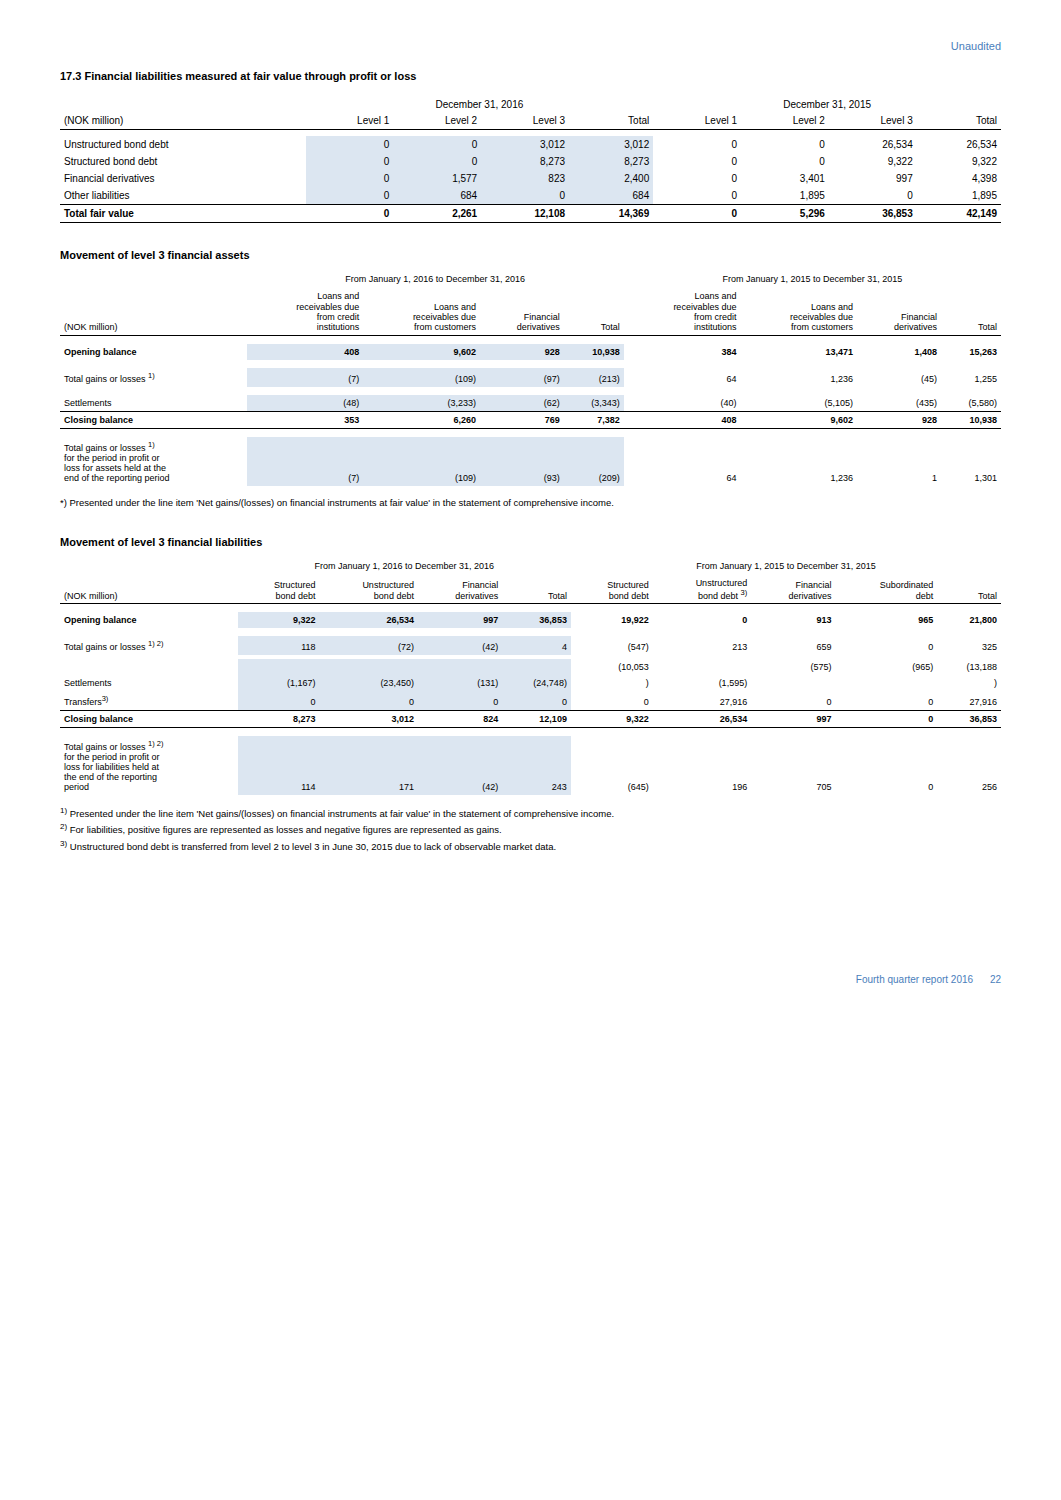Unaudited
17.3 Financial liabilities measured at fair value through profit or loss
| | December 31, 2016 | December 31, 2015 |
| --- | --- | --- |
| (NOK million) | Level 1 | Level 2 | Level 3 | Total | Level 1 | Level 2 | Level 3 | Total |
| Unstructured bond debt | 0 | 0 | 3,012 | 3,012 | 0 | 0 | 26,534 | 26,534 |
| Structured bond debt | 0 | 0 | 8,273 | 8,273 | 0 | 0 | 9,322 | 9,322 |
| Financial derivatives | 0 | 1,577 | 823 | 2,400 | 0 | 3,401 | 997 | 4,398 |
| Other liabilities | 0 | 684 | 0 | 684 | 0 | 1,895 | 0 | 1,895 |
| Total fair value | 0 | 2,261 | 12,108 | 14,369 | 0 | 5,296 | 36,853 | 42,149 |
Movement of level 3 financial assets
| | From January 1, 2016 to December 31, 2016 | From January 1, 2015 to December 31, 2015 |
| --- | --- | --- |
| (NOK million) | Loans and receivables due from credit institutions | Loans and receivables due from customers | Financial derivatives | Total | Loans and receivables due from credit institutions | Loans and receivables due from customers | Financial derivatives | Total |
| Opening balance | 408 | 9,602 | 928 | 10,938 | 384 | 13,471 | 1,408 | 15,263 |
| Total gains or losses 1) | (7) | (109) | (97) | (213) | 64 | 1,236 | (45) | 1,255 |
| Settlements | (48) | (3,233) | (62) | (3,343) | (40) | (5,105) | (435) | (5,580) |
| Closing balance | 353 | 6,260 | 769 | 7,382 | 408 | 9,602 | 928 | 10,938 |
| Total gains or losses 1) for the period in profit or loss for assets held at the end of the reporting period | (7) | (109) | (93) | (209) | 64 | 1,236 | 1 | 1,301 |
*) Presented under the line item 'Net gains/(losses) on financial instruments at fair value' in the statement of comprehensive income.
Movement of level 3 financial liabilities
| | From January 1, 2016 to December 31, 2016 | From January 1, 2015 to December 31, 2015 |
| --- | --- | --- |
| (NOK million) | Structured bond debt | Unstructured bond debt | Financial derivatives | Total | Structured bond debt | Unstructured bond debt 3) | Financial derivatives | Subordinated debt | Total |
| Opening balance | 9,322 | 26,534 | 997 | 36,853 | 19,922 | 0 | 913 | 965 | 21,800 |
| Total gains or losses 1) 2) | 118 | (72) | (42) | 4 | (547) | 213 | 659 | 0 | 325 |
| | | | | | (10,053 | | (575) | (965) | (13,188 |
| Settlements | (1,167) | (23,450) | (131) | (24,748) | ) | (1,595) | | | ) |
| Transfers 3) | 0 | 0 | 0 | 0 | 0 | 27,916 | 0 | 0 | 27,916 |
| Closing balance | 8,273 | 3,012 | 824 | 12,109 | 9,322 | 26,534 | 997 | 0 | 36,853 |
| Total gains or losses 1) 2) for the period in profit or loss for liabilities held at the end of the reporting period | 114 | 171 | (42) | 243 | (645) | 196 | 705 | 0 | 256 |
1) Presented under the line item 'Net gains/(losses) on financial instruments at fair value' in the statement of comprehensive income.
2) For liabilities, positive figures are represented as losses and negative figures are represented as gains.
3) Unstructured bond debt is transferred from level 2 to level 3 in June 30, 2015 due to lack of observable market data.
Fourth quarter report 2016 22